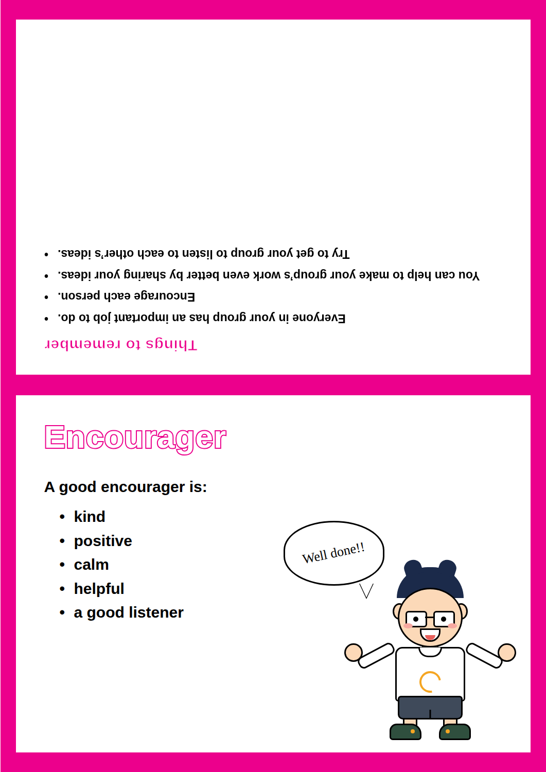Things to remember
Everyone in your group has an important job to do.
Encourage each person.
You can help to make your group’s work even better by sharing your ideas.
Try to get your group to listen to each other’s ideas.
Encourager
A good encourager is:
kind
positive
calm
helpful
a good listener
Well done!!